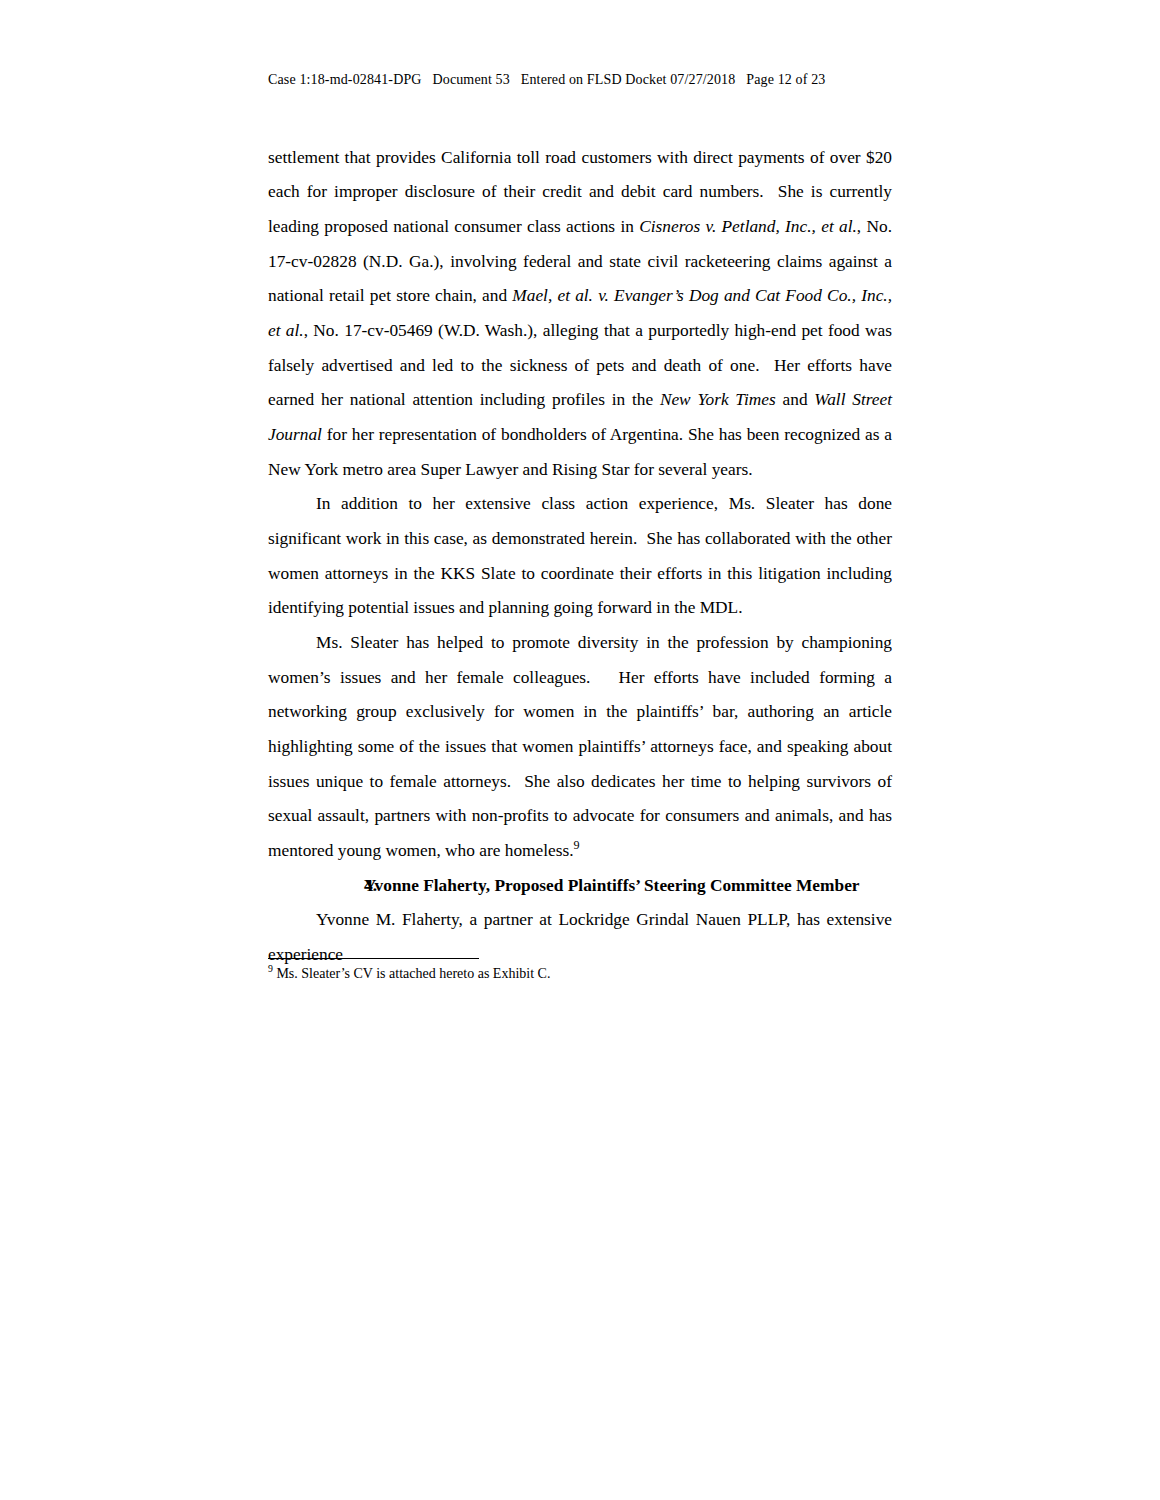Case 1:18-md-02841-DPG Document 53 Entered on FLSD Docket 07/27/2018 Page 12 of 23
settlement that provides California toll road customers with direct payments of over $20 each for improper disclosure of their credit and debit card numbers. She is currently leading proposed national consumer class actions in Cisneros v. Petland, Inc., et al., No. 17-cv-02828 (N.D. Ga.), involving federal and state civil racketeering claims against a national retail pet store chain, and Mael, et al. v. Evanger’s Dog and Cat Food Co., Inc., et al., No. 17-cv-05469 (W.D. Wash.), alleging that a purportedly high-end pet food was falsely advertised and led to the sickness of pets and death of one. Her efforts have earned her national attention including profiles in the New York Times and Wall Street Journal for her representation of bondholders of Argentina. She has been recognized as a New York metro area Super Lawyer and Rising Star for several years.
In addition to her extensive class action experience, Ms. Sleater has done significant work in this case, as demonstrated herein. She has collaborated with the other women attorneys in the KKS Slate to coordinate their efforts in this litigation including identifying potential issues and planning going forward in the MDL.
Ms. Sleater has helped to promote diversity in the profession by championing women’s issues and her female colleagues. Her efforts have included forming a networking group exclusively for women in the plaintiffs’ bar, authoring an article highlighting some of the issues that women plaintiffs’ attorneys face, and speaking about issues unique to female attorneys. She also dedicates her time to helping survivors of sexual assault, partners with non-profits to advocate for consumers and animals, and has mentored young women, who are homeless.9
4. Yvonne Flaherty, Proposed Plaintiffs’ Steering Committee Member
Yvonne M. Flaherty, a partner at Lockridge Grindal Nauen PLLP, has extensive experience
9 Ms. Sleater’s CV is attached hereto as Exhibit C.